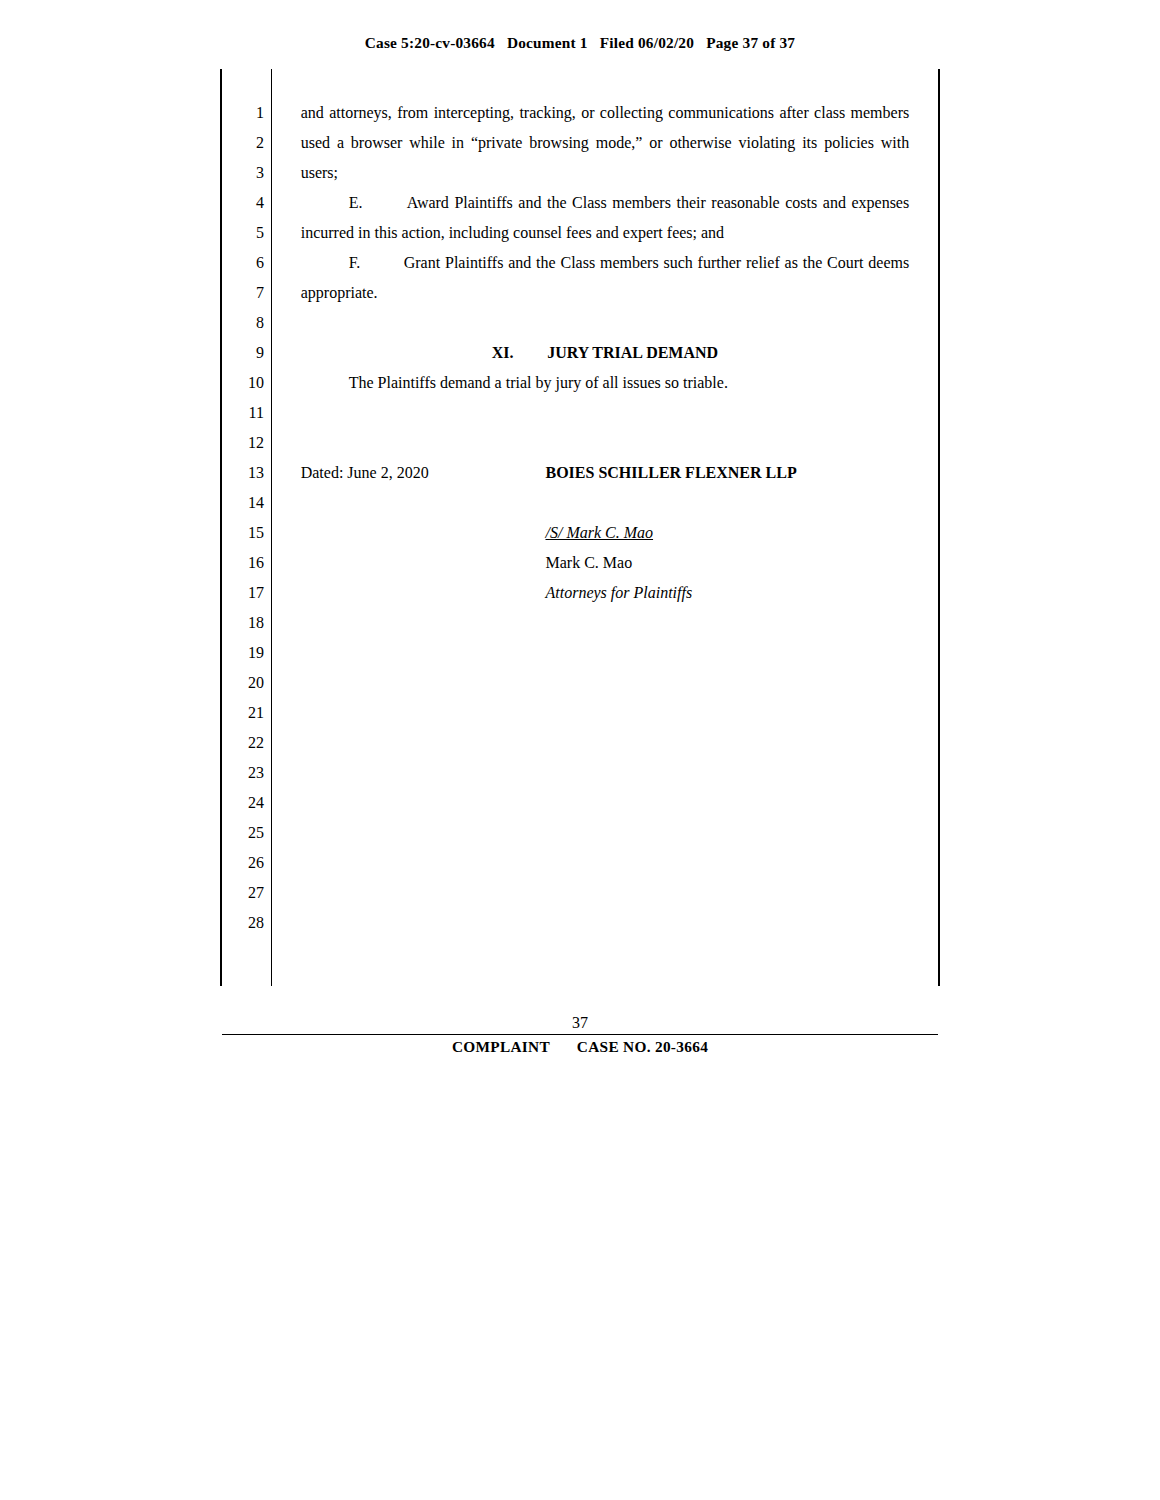Case 5:20-cv-03664 Document 1 Filed 06/02/20 Page 37 of 37
1
2
3
4
5
6
7
8
9
10
11
12
13
14
15
16
17
18
19
20
21
22
23
24
25
26
27
28
and attorneys, from intercepting, tracking, or collecting communications after class members used a browser while in “private browsing mode,” or otherwise violating its policies with users;
E. Award Plaintiffs and the Class members their reasonable costs and expenses incurred in this action, including counsel fees and expert fees; and
F. Grant Plaintiffs and the Class members such further relief as the Court deems appropriate.
XI. JURY TRIAL DEMAND
The Plaintiffs demand a trial by jury of all issues so triable.
Dated: June 2, 2020
BOIES SCHILLER FLEXNER LLP
/S/ Mark C. Mao
Mark C. Mao
Attorneys for Plaintiffs
37
COMPLAINT CASE NO. 20-3664